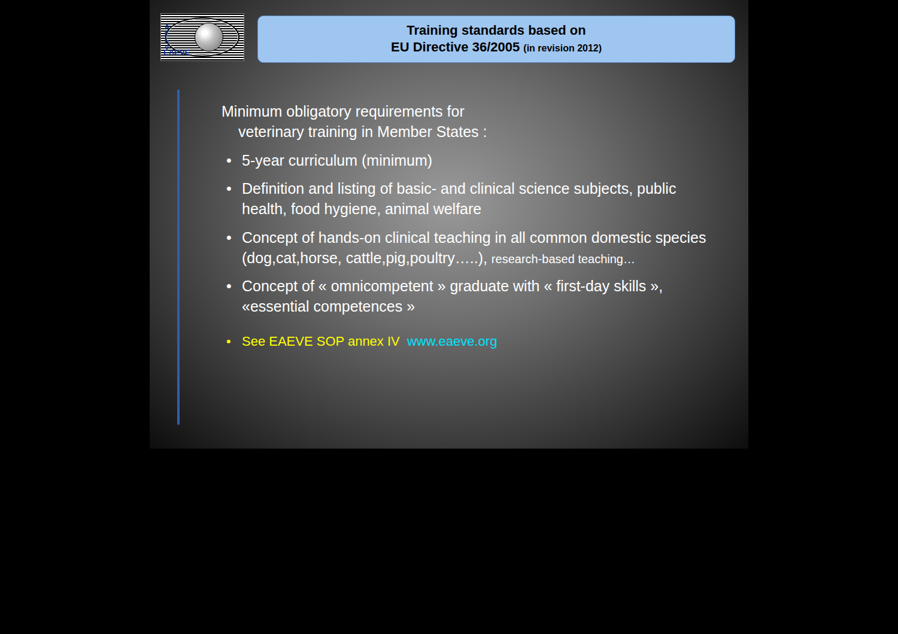A
E
E
V
EAEVE
Training standards based on
EU Directive 36/2005 (in revision 2012)
Minimum obligatory requirements for veterinary training in Member States :
5-year curriculum (minimum)
Definition and listing of basic- and clinical science subjects, public health, food hygiene, animal welfare
Concept of hands-on clinical teaching in all common domestic species (dog,cat,horse, cattle,pig,poultry…..), research-based teaching…
Concept of « omnicompetent » graduate with « first-day skills », «essential competences »
See EAEVE SOP annex IV www.eaeve.org